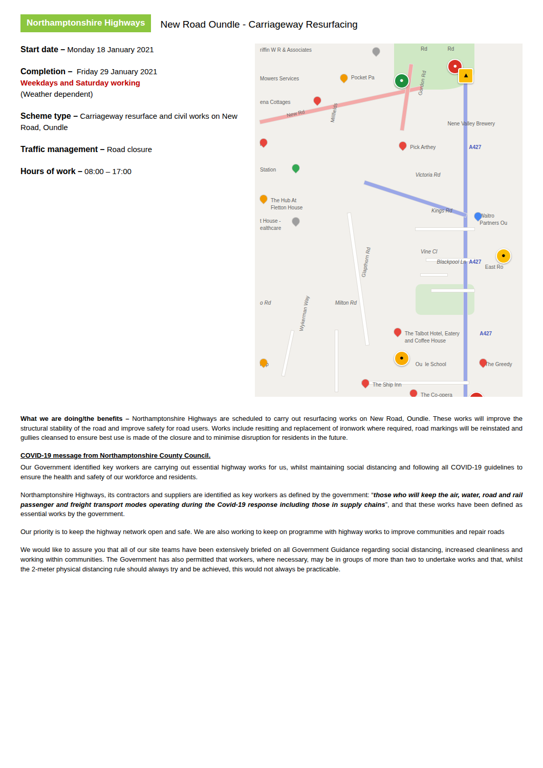Northamptonshire Highways
New Road Oundle - Carriageway Resurfacing
Start date – Monday 18 January 2021
Completion – Friday 29 January 2021
Weekdays and Saturday working
(Weather dependent)
Scheme type – Carriageway resurface and civil works on New Road, Oundle
Traffic management – Road closure
Hours of work – 08:00 – 17:00
riffin W R & Associates Rd Rd Mowers Services Pocket Pa ena Cottages New Rd Millfields Gordon Rd Nene Valley Brewery m Pick Arthey A427 Station Victoria Rd The Hub At
Fletton House Kings Rd Waitro
Partners Ou t House -
ealthcare Vine Cl Blackpool Ln A427 East Ro Glapthorn Rd o Rd Milton Rd Wykerman Way The Talbot Hotel, Eatery
and Coffee House A427 hop Ou le School The Greedy The Ship Inn The Co-opera
●
▲
●
●
●
●
What we are doing/the benefits – Northamptonshire Highways are scheduled to carry out resurfacing works on New Road, Oundle. These works will improve the structural stability of the road and improve safety for road users. Works include resitting and replacement of ironwork where required, road markings will be reinstated and gullies cleansed to ensure best use is made of the closure and to minimise disruption for residents in the future.
COVID-19 message from Northamptonshire County Council.
Our Government identified key workers are carrying out essential highway works for us, whilst maintaining social distancing and following all COVID-19 guidelines to ensure the health and safety of our workforce and residents.
Northamptonshire Highways, its contractors and suppliers are identified as key workers as defined by the government: “those who will keep the air, water, road and rail passenger and freight transport modes operating during the Covid-19 response including those in supply chains”, and that these works have been defined as essential works by the government.
Our priority is to keep the highway network open and safe. We are also working to keep on programme with highway works to improve communities and repair roads
We would like to assure you that all of our site teams have been extensively briefed on all Government Guidance regarding social distancing, increased cleanliness and working within communities. The Government has also permitted that workers, where necessary, may be in groups of more than two to undertake works and that, whilst the 2-meter physical distancing rule should always try and be achieved, this would not always be practicable.